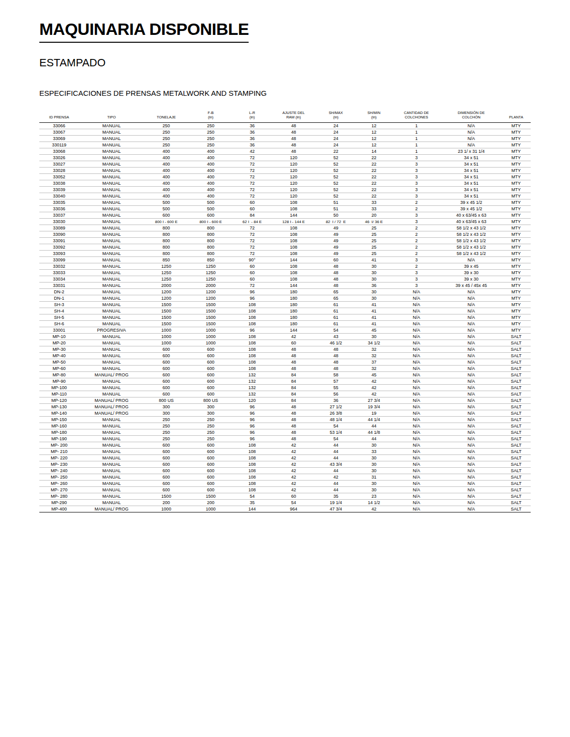MAQUINARIA DISPONIBLE
ESTAMPADO
ESPECIFICACIONES DE PRENSAS METALWORK AND STAMPING
| ID PRENSA | TIPO | TONELAJE | F-B (in) | L-R (in) | AJUSTE DEL RAM (in) | SH/MAX (in) | SH/MIN (in) | CANTIDAD DE COLCHONES | DIMENSIÓN DE COLCHÓN | PLANTA |
| --- | --- | --- | --- | --- | --- | --- | --- | --- | --- | --- |
| 33066 | MANUAL | 250 | 250 | 36 | 48 | 24 | 12 | 1 | N/A | MTY |
| 33067 | MANUAL | 250 | 250 | 36 | 48 | 24 | 12 | 1 | N/A | MTY |
| 33069 | MANUAL | 250 | 250 | 36 | 48 | 24 | 12 | 1 | N/A | MTY |
| 330119 | MANUAL | 250 | 250 | 36 | 48 | 24 | 12 | 1 | N/A | MTY |
| 33068 | MANUAL | 400 | 400 | 42 | 48 | 22 | 14 | 1 | 23 1/ x 31 1/4 | MTY |
| 33026 | MANUAL | 400 | 400 | 72 | 120 | 52 | 22 | 3 | 34 x 51 | MTY |
| 33027 | MANUAL | 400 | 400 | 72 | 120 | 52 | 22 | 3 | 34 x 51 | MTY |
| 33028 | MANUAL | 400 | 400 | 72 | 120 | 52 | 22 | 3 | 34 x 51 | MTY |
| 33052 | MANUAL | 400 | 400 | 72 | 120 | 52 | 22 | 3 | 34 x 51 | MTY |
| 33038 | MANUAL | 400 | 400 | 72 | 120 | 52 | 22 | 3 | 34 x 51 | MTY |
| 33039 | MANUAL | 400 | 400 | 72 | 120 | 52 | 22 | 3 | 34 x 51 | MTY |
| 33040 | MANUAL | 400 | 400 | 72 | 120 | 52 | 22 | 3 | 34 x 51 | MTY |
| 33035 | MANUAL | 500 | 500 | 60 | 108 | 51 | 33 | 2 | 39 x 45 1/2 | MTY |
| 33036 | MANUAL | 500 | 500 | 60 | 108 | 51 | 33 | 2 | 39 x 45 1/2 | MTY |
| 33037 | MANUAL | 600 | 600 | 84 | 144 | 50 | 20 | 3 | 40 x 63/45 x 63 | MTY |
| 33030 | MANUAL | 800 I - 600 E | 800 I - 600 E | 62 I - 84 E | 128 I - 144 E | 82 I / 72 E | 46 I/ 36 E | 3 | 40 x 63/45 x 63 | MTY |
| 33089 | MANUAL | 800 | 800 | 72 | 108 | 49 | 25 | 2 | 58 1/2 x 43 1/2 | MTY |
| 33090 | MANUAL | 800 | 800 | 72 | 108 | 49 | 25 | 2 | 58 1/2 x 43 1/2 | MTY |
| 33091 | MANUAL | 800 | 800 | 72 | 108 | 49 | 25 | 2 | 58 1/2 x 43 1/2 | MTY |
| 33092 | MANUAL | 800 | 800 | 72 | 108 | 49 | 25 | 2 | 58 1/2 x 43 1/2 | MTY |
| 33093 | MANUAL | 800 | 800 | 72 | 108 | 49 | 25 | 2 | 58 1/2 x 43 1/2 | MTY |
| 33099 | MANUAL | 850 | 850 | 90° | 144 | 60 | 41 | 3 | N/A | MTY |
| 33032 | MANUAL | 1250 | 1250 | 60 | 108 | 48 | 30 | 2 | 39 x 45 | MTY |
| 33033 | MANUAL | 1250 | 1250 | 60 | 108 | 48 | 30 | 3 | 39 x 30 | MTY |
| 33034 | MANUAL | 1250 | 1250 | 60 | 108 | 48 | 30 | 3 | 39 x 30 | MTY |
| 33031 | MANUAL | 2000 | 2000 | 72 | 144 | 48 | 36 | 3 | 39 x 45 / 45x 45 | MTY |
| DN-2 | MANUAL | 1200 | 1200 | 96 | 180 | 65 | 30 | N/A | N/A | MTY |
| DN-1 | MANUAL | 1200 | 1200 | 96 | 180 | 65 | 30 | N/A | N/A | MTY |
| SH-3 | MANUAL | 1500 | 1500 | 108 | 180 | 61 | 41 | N/A | N/A | MTY |
| SH-4 | MANUAL | 1500 | 1500 | 108 | 180 | 61 | 41 | N/A | N/A | MTY |
| SH-5 | MANUAL | 1500 | 1500 | 108 | 180 | 61 | 41 | N/A | N/A | MTY |
| SH-6 | MANUAL | 1500 | 1500 | 108 | 180 | 61 | 41 | N/A | N/A | MTY |
| 33001 | PROGRESIVA | 1000 | 1000 | 96 | 144 | 54 | 45 | N/A | N/A | MTY |
| MP-10 | MANUAL | 1000 | 1000 | 108 | 42 | 43 | 30 | N/A | N/A | SALT |
| MP-20 | MANUAL | 1000 | 1000 | 108 | 60 | 46 1/2 | 34 1/2 | N/A | N/A | SALT |
| MP-30 | MANUAL | 600 | 600 | 108 | 48 | 48 | 32 | N/A | N/A | SALT |
| MP-40 | MANUAL | 600 | 600 | 108 | 48 | 48 | 32 | N/A | N/A | SALT |
| MP-50 | MANUAL | 600 | 600 | 108 | 48 | 48 | 37 | N/A | N/A | SALT |
| MP-60 | MANUAL | 600 | 600 | 108 | 48 | 48 | 32 | N/A | N/A | SALT |
| MP-80 | MANUAL/ PROG | 600 | 600 | 132 | 84 | 58 | 45 | N/A | N/A | SALT |
| MP-90 | MANUAL | 600 | 600 | 132 | 84 | 57 | 42 | N/A | N/A | SALT |
| MP-100 | MANUAL | 600 | 600 | 132 | 84 | 55 | 42 | N/A | N/A | SALT |
| MP-110 | MANUAL | 600 | 600 | 132 | 84 | 56 | 42 | N/A | N/A | SALT |
| MP-120 | MANUAL/ PROG | 800 US | 800 US | 120 | 84 | 36 | 27 3/4 | N/A | N/A | SALT |
| MP-130 | MANUAL/ PROG | 300 | 300 | 96 | 48 | 27 1/2 | 19 3/4 | N/A | N/A | SALT |
| MP-140 | MANUAL/ PROG | 300 | 300 | 96 | 48 | 26 3/8 | 19 | N/A | N/A | SALT |
| MP-150 | MANUAL | 250 | 250 | 96 | 48 | 48 1/4 | 44 1/4 | N/A | N/A | SALT |
| MP-160 | MANUAL | 250 | 250 | 96 | 48 | 54 | 44 | N/A | N/A | SALT |
| MP-180 | MANUAL | 250 | 250 | 96 | 48 | 53 1/4 | 44 1/8 | N/A | N/A | SALT |
| MP-190 | MANUAL | 250 | 250 | 96 | 48 | 54 | 44 | N/A | N/A | SALT |
| MP- 200 | MANUAL | 600 | 600 | 108 | 42 | 44 | 30 | N/A | N/A | SALT |
| MP- 210 | MANUAL | 600 | 600 | 108 | 42 | 44 | 33 | N/A | N/A | SALT |
| MP- 220 | MANUAL | 600 | 600 | 108 | 42 | 44 | 30 | N/A | N/A | SALT |
| MP- 230 | MANUAL | 600 | 600 | 108 | 42 | 43 3/4 | 30 | N/A | N/A | SALT |
| MP- 240 | MANUAL | 600 | 600 | 108 | 42 | 44 | 30 | N/A | N/A | SALT |
| MP- 250 | MANUAL | 600 | 600 | 108 | 42 | 42 | 31 | N/A | N/A | SALT |
| MP- 260 | MANUAL | 600 | 600 | 108 | 42 | 44 | 30 | N/A | N/A | SALT |
| MP- 270 | MANUAL | 600 | 600 | 108 | 42 | 44 | 30 | N/A | N/A | SALT |
| MP- 280 | MANUAL | 1500 | 1500 | 54 | 60 | 35 | 23 | N/A | N/A | SALT |
| MP-290 | MANUAL | 200 | 200 | 35 | 54 | 19 1/4 | 14 1/2 | N/A | N/A | SALT |
| MP-400 | MANUAL/ PROG | 1000 | 1000 | 144 | 964 | 47 3/4 | 42 | N/A | N/A | SALT |